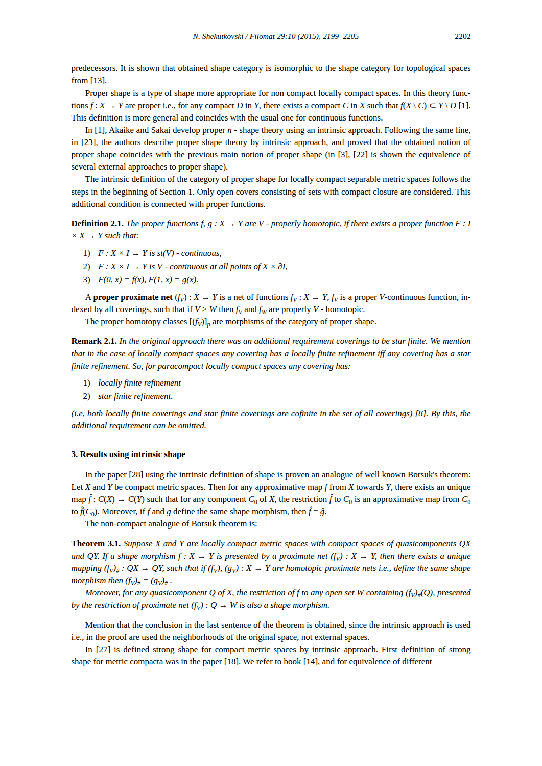N. Shekutkovski / Filomat 29:10 (2015), 2199–2205 2202
predecessors. It is shown that obtained shape category is isomorphic to the shape category for topological spaces from [13].
Proper shape is a type of shape more appropriate for non compact locally compact spaces. In this theory functions f : X → Y are proper i.e., for any compact D in Y, there exists a compact C in X such that f(X \ C) ⊂ Y \ D [1]. This definition is more general and coincides with the usual one for continuous functions.
In [1], Akaike and Sakai develop proper n - shape theory using an intrinsic approach. Following the same line, in [23], the authors describe proper shape theory by intrinsic approach, and proved that the obtained notion of proper shape coincides with the previous main notion of proper shape (in [3], [22] is shown the equivalence of several external approaches to proper shape).
The intrinsic definition of the category of proper shape for locally compact separable metric spaces follows the steps in the beginning of Section 1. Only open covers consisting of sets with compact closure are considered. This additional condition is connected with proper functions.
Definition 2.1. The proper functions f, g : X → Y are V - properly homotopic, if there exists a proper function F : I × X → Y such that:
1) F : X × I → Y is st(V) - continuous,
2) F : X × I → Y is V - continuous at all points of X × ∂I,
3) F(0, x) = f(x), F(1, x) = g(x).
A proper proximate net (fV) : X → Y is a net of functions fV : X → Y, fV is a proper V-continuous function, indexed by all coverings, such that if V > W then fV and fW are properly V - homotopic.
The proper homotopy classes [(fV)]p are morphisms of the category of proper shape.
Remark 2.1. In the original approach there was an additional requirement coverings to be star finite. We mention that in the case of locally compact spaces any covering has a locally finite refinement iff any covering has a star finite refinement. So, for paracompact locally compact spaces any covering has:
1) locally finite refinement
2) star finite refinement.
(i.e, both locally finite coverings and star finite coverings are cofinite in the set of all coverings) [8]. By this, the additional requirement can be omitted.
3. Results using intrinsic shape
In the paper [28] using the intrinsic definition of shape is proven an analogue of well known Borsuk's theorem: Let X and Y be compact metric spaces. Then for any approximative map f from X towards Y, there exists an unique map f̂ : C(X) → C(Y) such that for any component C0 of X, the restriction f̂ to C0 is an approximative map from C0 to f̂(C0). Moreover, if f and g define the same shape morphism, then f̂ = ĝ.
The non-compact analogue of Borsuk theorem is:
Theorem 3.1. Suppose X and Y are locally compact metric spaces with compact spaces of quasicomponents QX and QY. If a shape morphism f : X → Y is presented by a proximate net (fV) : X → Y, then there exists a unique mapping (fV)# : QX → QY, such that if (fV), (gV) : X → Y are homotopic proximate nets i.e., define the same shape morphism then (fV)# = (gV)# .
Moreover, for any quasicomponent Q of X, the restriction of f to any open set W containing (fV)#(Q), presented by the restriction of proximate net (fV) : Q → W is also a shape morphism.
Mention that the conclusion in the last sentence of the theorem is obtained, since the intrinsic approach is used i.e., in the proof are used the neighborhoods of the original space, not external spaces.
In [27] is defined strong shape for compact metric spaces by intrinsic approach. First definition of strong shape for metric compacta was in the paper [18]. We refer to book [14], and for equivalence of different